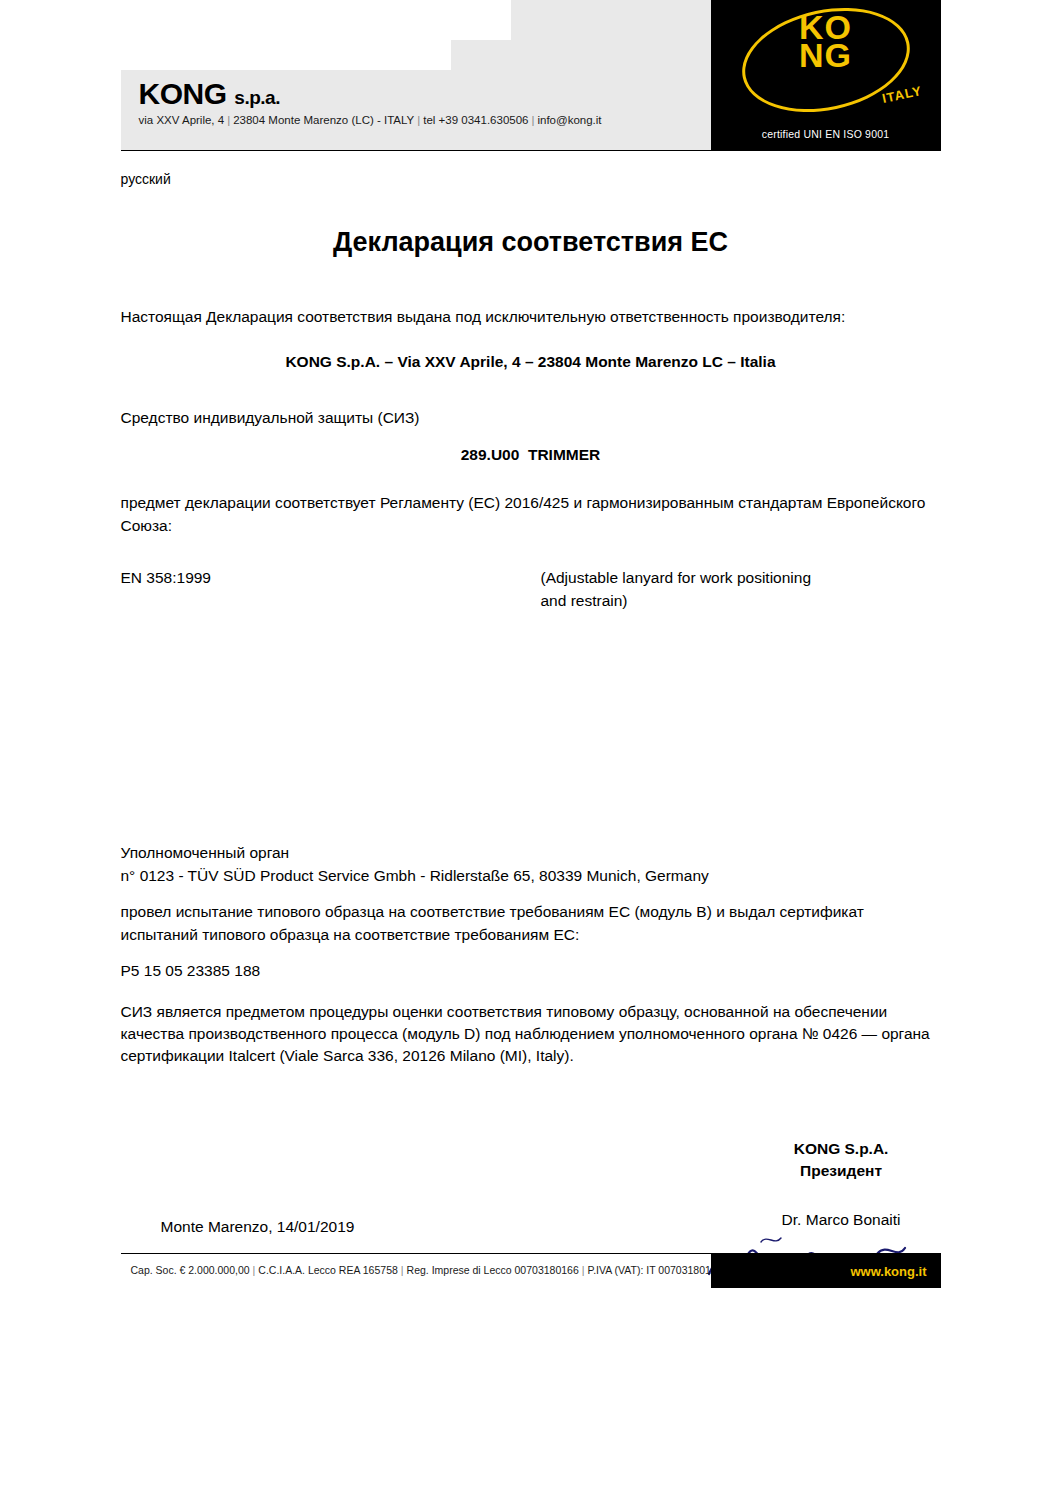KONG s.p.a.
via XXV Aprile, 4|23804 Monte Marenzo (LC) - ITALY|tel +39 0341.630506|info@kong.it
KO
NG
ITALY
certified UNI EN ISO 9001
русский
Декларация соответствия ЕС
Настоящая Декларация соответствия выдана под исключительную ответственность производителя:
KONG S.p.A. – Via XXV Aprile, 4 – 23804 Monte Marenzo LC – Italia
Средство индивидуальной защиты (СИЗ)
289.U00 TRIMMER
предмет декларации соответствует Регламенту (ЕС) 2016/425 и гармонизированным стандартам Европейского Союза:
EN 358:1999
(Adjustable lanyard for work positioning
and restrain)
Уполномоченный орган
n° 0123 - TÜV SÜD Product Service Gmbh - Ridlerstaße 65, 80339 Munich, Germany
провел испытание типового образца на соответствие требованиям ЕС (модуль B) и выдал сертификат испытаний типового образца на соответствие требованиям ЕС:
P5 15 05 23385 188
СИЗ является предметом процедуры оценки соответствия типовому образцу, основанной на обеспечении качества производственного процесса (модуль D) под наблюдением уполномоченного органа № 0426 — органа сертификации Italcert (Viale Sarca 336, 20126 Milano (MI), Italy).
KONG S.p.A.
Президент
Dr. Marco Bonaiti
Monte Marenzo, 14/01/2019
Cap. Soc. € 2.000.000,00|C.C.I.A.A. Lecco REA 165758|Reg. Imprese di Lecco 00703180166|P.IVA (VAT): IT 00703180166
www.kong.it